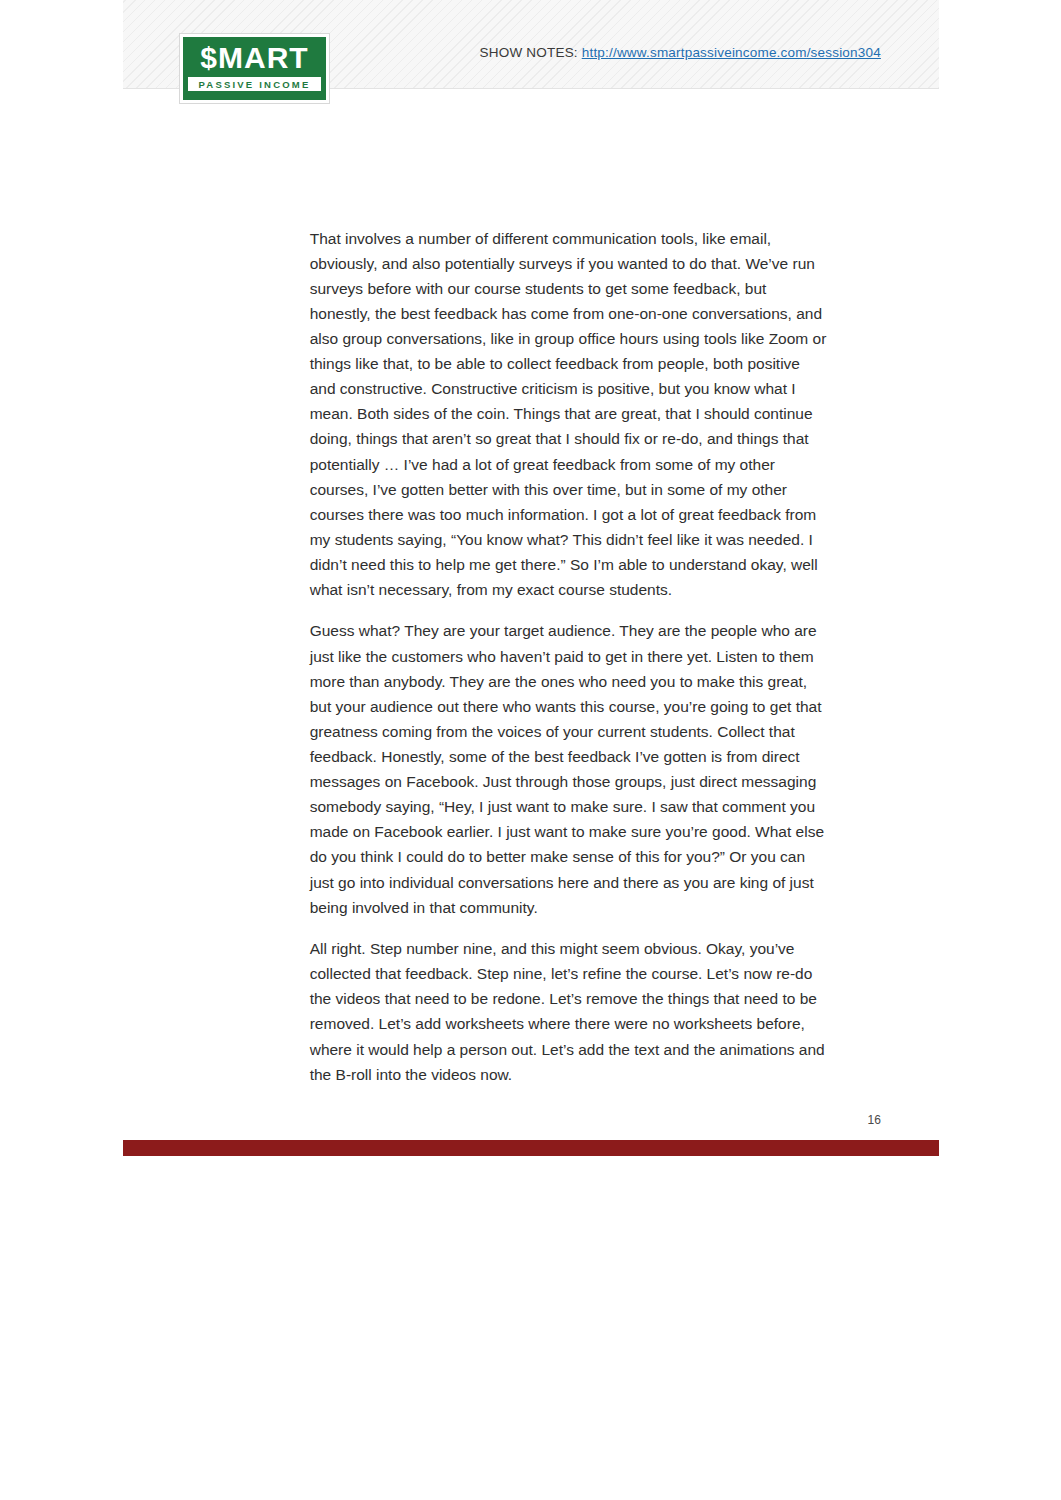$MART
Passive Income
SHOW NOTES: http://www.smartpassiveincome.com/session304
That involves a number of different communication tools, like email, obviously, and also potentially surveys if you wanted to do that. We’ve run surveys before with our course students to get some feedback, but honestly, the best feedback has come from one-on-one conversations, and also group conversations, like in group office hours using tools like Zoom or things like that, to be able to collect feedback from people, both positive and constructive. Constructive criticism is positive, but you know what I mean. Both sides of the coin. Things that are great, that I should continue doing, things that aren’t so great that I should fix or re-do, and things that potentially … I’ve had a lot of great feedback from some of my other courses, I’ve gotten better with this over time, but in some of my other courses there was too much information. I got a lot of great feedback from my students saying, “You know what? This didn’t feel like it was needed. I didn’t need this to help me get there.” So I’m able to understand okay, well what isn’t necessary, from my exact course students.
Guess what? They are your target audience. They are the people who are just like the customers who haven’t paid to get in there yet. Listen to them more than anybody. They are the ones who need you to make this great, but your audience out there who wants this course, you’re going to get that greatness coming from the voices of your current students. Collect that feedback. Honestly, some of the best feedback I’ve gotten is from direct messages on Facebook. Just through those groups, just direct messaging somebody saying, “Hey, I just want to make sure. I saw that comment you made on Facebook earlier. I just want to make sure you’re good. What else do you think I could do to better make sense of this for you?” Or you can just go into individual conversations here and there as you are king of just being involved in that community.
All right. Step number nine, and this might seem obvious. Okay, you’ve collected that feedback. Step nine, let’s refine the course. Let’s now re-do the videos that need to be redone. Let’s remove the things that need to be removed. Let’s add worksheets where there were no worksheets before, where it would help a person out. Let’s add the text and the animations and the B-roll into the videos now.
16